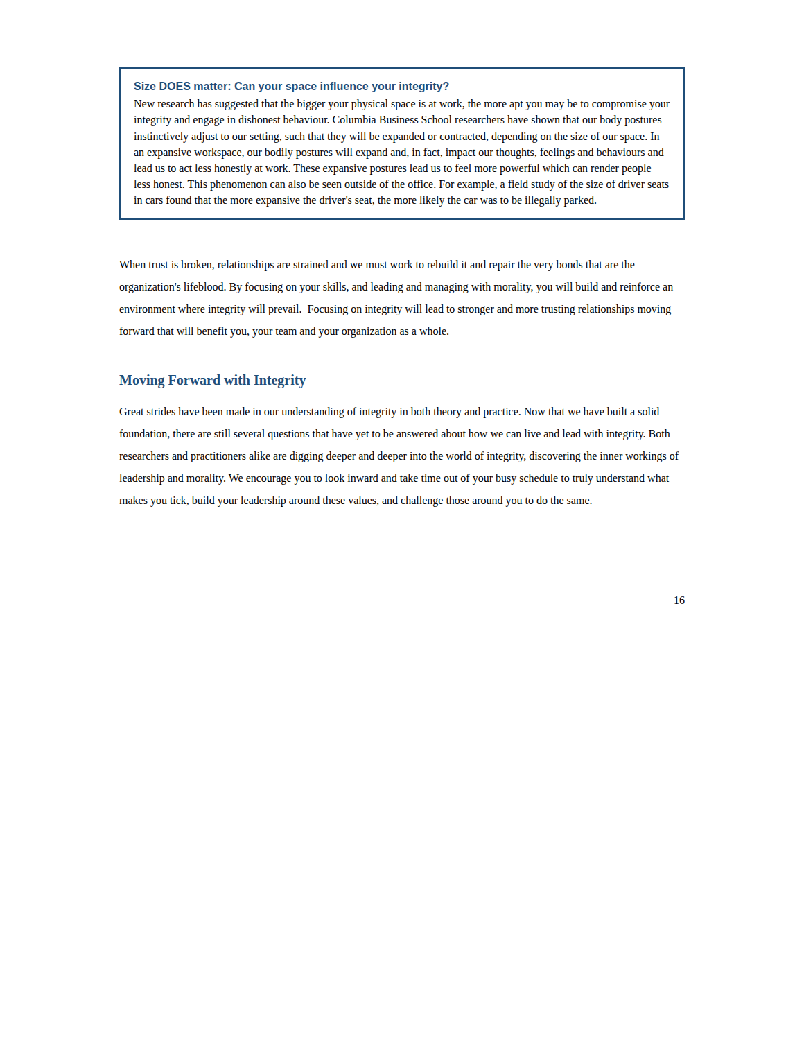Size DOES matter: Can your space influence your integrity?
New research has suggested that the bigger your physical space is at work, the more apt you may be to compromise your integrity and engage in dishonest behaviour. Columbia Business School researchers have shown that our body postures instinctively adjust to our setting, such that they will be expanded or contracted, depending on the size of our space. In an expansive workspace, our bodily postures will expand and, in fact, impact our thoughts, feelings and behaviours and lead us to act less honestly at work. These expansive postures lead us to feel more powerful which can render people less honest. This phenomenon can also be seen outside of the office. For example, a field study of the size of driver seats in cars found that the more expansive the driver's seat, the more likely the car was to be illegally parked.
When trust is broken, relationships are strained and we must work to rebuild it and repair the very bonds that are the organization's lifeblood. By focusing on your skills, and leading and managing with morality, you will build and reinforce an environment where integrity will prevail. Focusing on integrity will lead to stronger and more trusting relationships moving forward that will benefit you, your team and your organization as a whole.
Moving Forward with Integrity
Great strides have been made in our understanding of integrity in both theory and practice. Now that we have built a solid foundation, there are still several questions that have yet to be answered about how we can live and lead with integrity. Both researchers and practitioners alike are digging deeper and deeper into the world of integrity, discovering the inner workings of leadership and morality. We encourage you to look inward and take time out of your busy schedule to truly understand what makes you tick, build your leadership around these values, and challenge those around you to do the same.
16